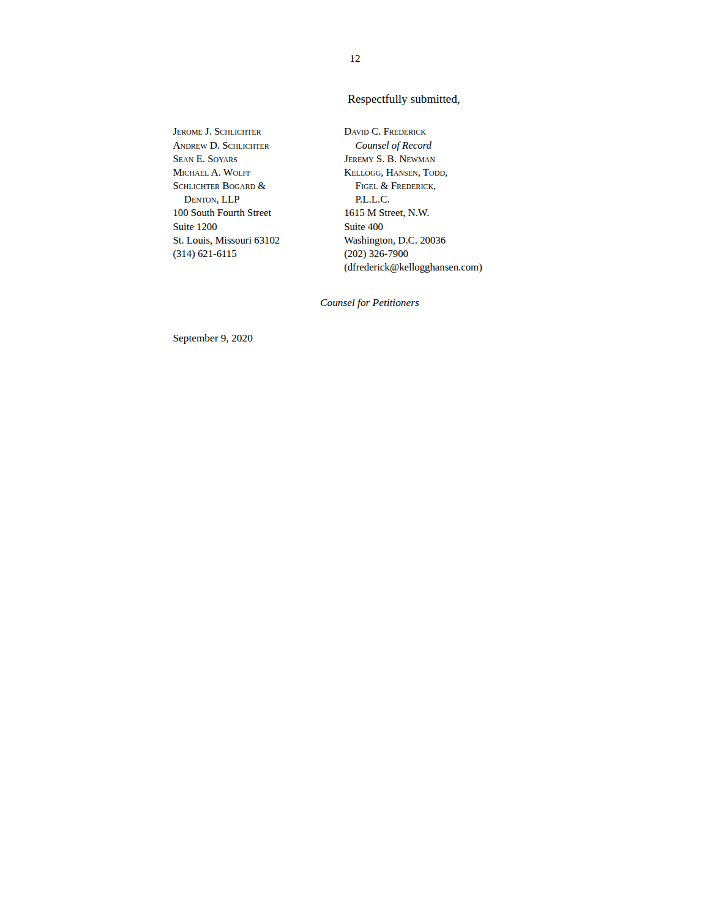12
Respectfully submitted,
| Jerome J. Schlichter Andrew D. Schlichter Sean E. Soyars Michael A. Wolff Schlichter Bogard & Denton, LLP 100 South Fourth Street Suite 1200 St. Louis, Missouri 63102 (314) 621-6115 | David C. Frederick Counsel of Record Jeremy S. B. Newman Kellogg, Hansen, Todd, Figel & Frederick, P.L.L.C. 1615 M Street, N.W. Suite 400 Washington, D.C. 20036 (202) 326-7900 (dfrederick@kellogghansen.com) |
Counsel for Petitioners
September 9, 2020